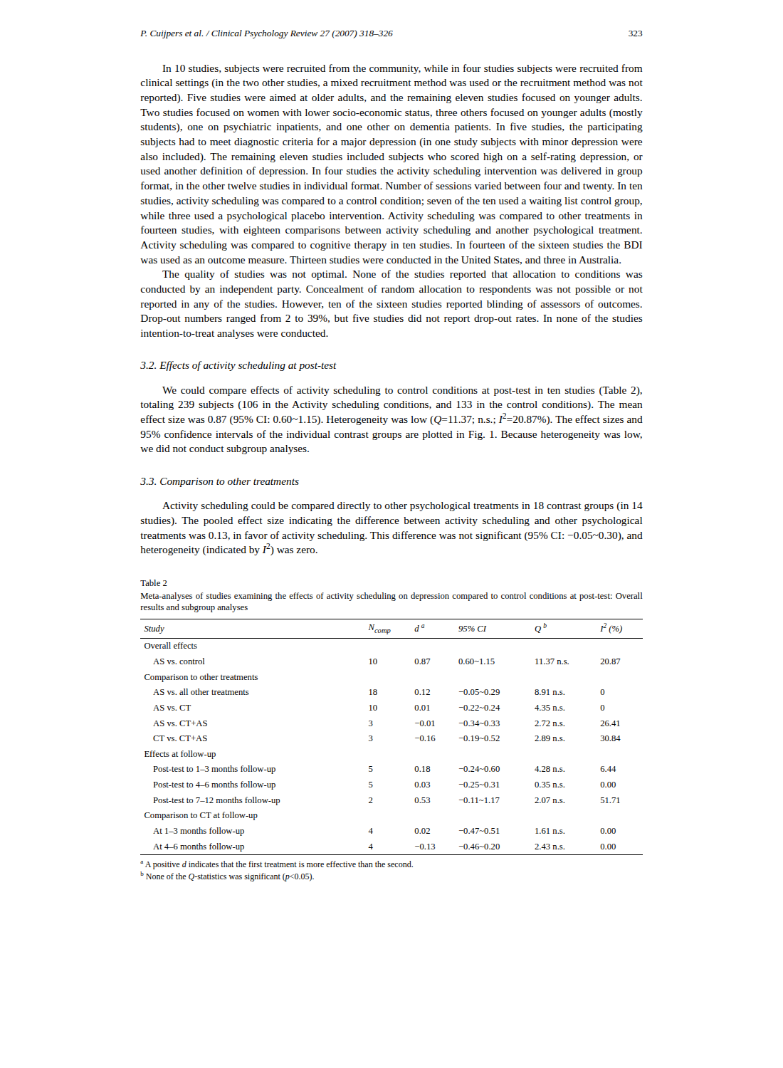P. Cuijpers et al. / Clinical Psychology Review 27 (2007) 318–326 323
In 10 studies, subjects were recruited from the community, while in four studies subjects were recruited from clinical settings (in the two other studies, a mixed recruitment method was used or the recruitment method was not reported). Five studies were aimed at older adults, and the remaining eleven studies focused on younger adults. Two studies focused on women with lower socio-economic status, three others focused on younger adults (mostly students), one on psychiatric inpatients, and one other on dementia patients. In five studies, the participating subjects had to meet diagnostic criteria for a major depression (in one study subjects with minor depression were also included). The remaining eleven studies included subjects who scored high on a self-rating depression, or used another definition of depression. In four studies the activity scheduling intervention was delivered in group format, in the other twelve studies in individual format. Number of sessions varied between four and twenty. In ten studies, activity scheduling was compared to a control condition; seven of the ten used a waiting list control group, while three used a psychological placebo intervention. Activity scheduling was compared to other treatments in fourteen studies, with eighteen comparisons between activity scheduling and another psychological treatment. Activity scheduling was compared to cognitive therapy in ten studies. In fourteen of the sixteen studies the BDI was used as an outcome measure. Thirteen studies were conducted in the United States, and three in Australia.
The quality of studies was not optimal. None of the studies reported that allocation to conditions was conducted by an independent party. Concealment of random allocation to respondents was not possible or not reported in any of the studies. However, ten of the sixteen studies reported blinding of assessors of outcomes. Drop-out numbers ranged from 2 to 39%, but five studies did not report drop-out rates. In none of the studies intention-to-treat analyses were conducted.
3.2. Effects of activity scheduling at post-test
We could compare effects of activity scheduling to control conditions at post-test in ten studies (Table 2), totaling 239 subjects (106 in the Activity scheduling conditions, and 133 in the control conditions). The mean effect size was 0.87 (95% CI: 0.60~1.15). Heterogeneity was low (Q=11.37; n.s.; I2=20.87%). The effect sizes and 95% confidence intervals of the individual contrast groups are plotted in Fig. 1. Because heterogeneity was low, we did not conduct subgroup analyses.
3.3. Comparison to other treatments
Activity scheduling could be compared directly to other psychological treatments in 18 contrast groups (in 14 studies). The pooled effect size indicating the difference between activity scheduling and other psychological treatments was 0.13, in favor of activity scheduling. This difference was not significant (95% CI: −0.05~0.30), and heterogeneity (indicated by I2) was zero.
Table 2
Meta-analyses of studies examining the effects of activity scheduling on depression compared to control conditions at post-test: Overall results and subgroup analyses
| Study | N comp | d a | 95% CI | Q b | I 2 (%) |
| --- | --- | --- | --- | --- | --- |
| Overall effects | | | | | |
| AS vs. control | 10 | 0.87 | 0.60~1.15 | 11.37 n.s. | 20.87 |
| Comparison to other treatments | | | | | |
| AS vs. all other treatments | 18 | 0.12 | −0.05~0.29 | 8.91 n.s. | 0 |
| AS vs. CT | 10 | 0.01 | −0.22~0.24 | 4.35 n.s. | 0 |
| AS vs. CT+AS | 3 | −0.01 | −0.34~0.33 | 2.72 n.s. | 26.41 |
| CT vs. CT+AS | 3 | −0.16 | −0.19~0.52 | 2.89 n.s. | 30.84 |
| Effects at follow-up | | | | | |
| Post-test to 1–3 months follow-up | 5 | 0.18 | −0.24~0.60 | 4.28 n.s. | 6.44 |
| Post-test to 4–6 months follow-up | 5 | 0.03 | −0.25~0.31 | 0.35 n.s. | 0.00 |
| Post-test to 7–12 months follow-up | 2 | 0.53 | −0.11~1.17 | 2.07 n.s. | 51.71 |
| Comparison to CT at follow-up | | | | | |
| At 1–3 months follow-up | 4 | 0.02 | −0.47~0.51 | 1.61 n.s. | 0.00 |
| At 4–6 months follow-up | 4 | −0.13 | −0.46~0.20 | 2.43 n.s. | 0.00 |
a A positive d indicates that the first treatment is more effective than the second.
b None of the Q-statistics was significant (p<0.05).